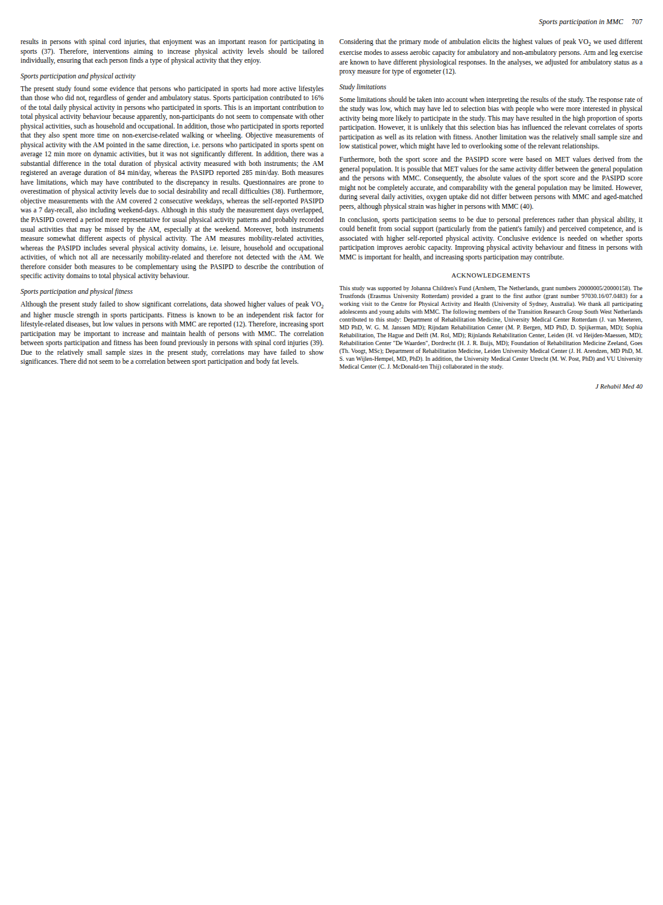Sports participation in MMC 707
results in persons with spinal cord injuries, that enjoyment was an important reason for participating in sports (37). Therefore, interventions aiming to increase physical activity levels should be tailored individually, ensuring that each person finds a type of physical activity that they enjoy.
Sports participation and physical activity
The present study found some evidence that persons who participated in sports had more active lifestyles than those who did not, regardless of gender and ambulatory status. Sports participation contributed to 16% of the total daily physical activity in persons who participated in sports. This is an important contribution to total physical activity behaviour because apparently, non-participants do not seem to compensate with other physical activities, such as household and occupational. In addition, those who participated in sports reported that they also spent more time on non-exercise-related walking or wheeling. Objective measurements of physical activity with the AM pointed in the same direction, i.e. persons who participated in sports spent on average 12 min more on dynamic activities, but it was not significantly different. In addition, there was a substantial difference in the total duration of physical activity measured with both instruments; the AM registered an average duration of 84 min/day, whereas the PASIPD reported 285 min/day. Both measures have limitations, which may have contributed to the discrepancy in results. Questionnaires are prone to overestimation of physical activity levels due to social desirability and recall difficulties (38). Furthermore, objective measurements with the AM covered 2 consecutive weekdays, whereas the self-reported PASIPD was a 7 day-recall, also including weekend-days. Although in this study the measurement days overlapped, the PASIPD covered a period more representative for usual physical activity patterns and probably recorded usual activities that may be missed by the AM, especially at the weekend. Moreover, both instruments measure somewhat different aspects of physical activity. The AM measures mobility-related activities, whereas the PASIPD includes several physical activity domains, i.e. leisure, household and occupational activities, of which not all are necessarily mobility-related and therefore not detected with the AM. We therefore consider both measures to be complementary using the PASIPD to describe the contribution of specific activity domains to total physical activity behaviour.
Sports participation and physical fitness
Although the present study failed to show significant correlations, data showed higher values of peak VO2 and higher muscle strength in sports participants. Fitness is known to be an independent risk factor for lifestyle-related diseases, but low values in persons with MMC are reported (12). Therefore, increasing sport participation may be important to increase and maintain health of persons with MMC. The correlation between sports participation and fitness has been found previously in persons with spinal cord injuries (39). Due to the relatively small sample sizes in the present study, correlations may have failed to show significances. There did not seem to be a correlation between sport participation and body fat levels.
Considering that the primary mode of ambulation elicits the highest values of peak VO2 we used different exercise modes to assess aerobic capacity for ambulatory and non-ambulatory persons. Arm and leg exercise are known to have different physiological responses. In the analyses, we adjusted for ambulatory status as a proxy measure for type of ergometer (12).
Study limitations
Some limitations should be taken into account when interpreting the results of the study. The response rate of the study was low, which may have led to selection bias with people who were more interested in physical activity being more likely to participate in the study. This may have resulted in the high proportion of sports participation. However, it is unlikely that this selection bias has influenced the relevant correlates of sports participation as well as its relation with fitness. Another limitation was the relatively small sample size and low statistical power, which might have led to overlooking some of the relevant relationships.
Furthermore, both the sport score and the PASIPD score were based on MET values derived from the general population. It is possible that MET values for the same activity differ between the general population and the persons with MMC. Consequently, the absolute values of the sport score and the PASIPD score might not be completely accurate, and comparability with the general population may be limited. However, during several daily activities, oxygen uptake did not differ between persons with MMC and aged-matched peers, although physical strain was higher in persons with MMC (40).
In conclusion, sports participation seems to be due to personal preferences rather than physical ability, it could benefit from social support (particularly from the patient's family) and perceived competence, and is associated with higher self-reported physical activity. Conclusive evidence is needed on whether sports participation improves aerobic capacity. Improving physical activity behaviour and fitness in persons with MMC is important for health, and increasing sports participation may contribute.
ACKNOWLEDGEMENTS
This study was supported by Johanna Children's Fund (Arnhem, The Netherlands, grant numbers 20000005/20000158). The Trustfonds (Erasmus University Rotterdam) provided a grant to the first author (grant number 97030.16/07.0483) for a working visit to the Centre for Physical Activity and Health (University of Sydney, Australia). We thank all participating adolescents and young adults with MMC. The following members of the Transition Research Group South West Netherlands contributed to this study: Department of Rehabilitation Medicine, University Medical Center Rotterdam (J. van Meeteren, MD PhD, W. G. M. Janssen MD); Rijndam Rehabilitation Center (M. P. Bergen, MD PhD, D. Spijkerman, MD); Sophia Rehabilitation, The Hague and Delft (M. Rol, MD); Rijnlands Rehabilitation Center, Leiden (H. vd Heijden-Maessen, MD); Rehabilitation Center "De Waarden", Dordrecht (H. J. R. Buijs, MD); Foundation of Rehabilitation Medicine Zeeland, Goes (Th. Voogt, MSc); Department of Rehabilitation Medicine, Leiden University Medical Center (J. H. Arendzen, MD PhD, M. S. van Wijlen-Hempel, MD, PhD). In addition, the University Medical Center Utrecht (M. W. Post, PhD) and VU University Medical Center (C. J. McDonald-ten Thij) collaborated in the study.
J Rehabil Med 40